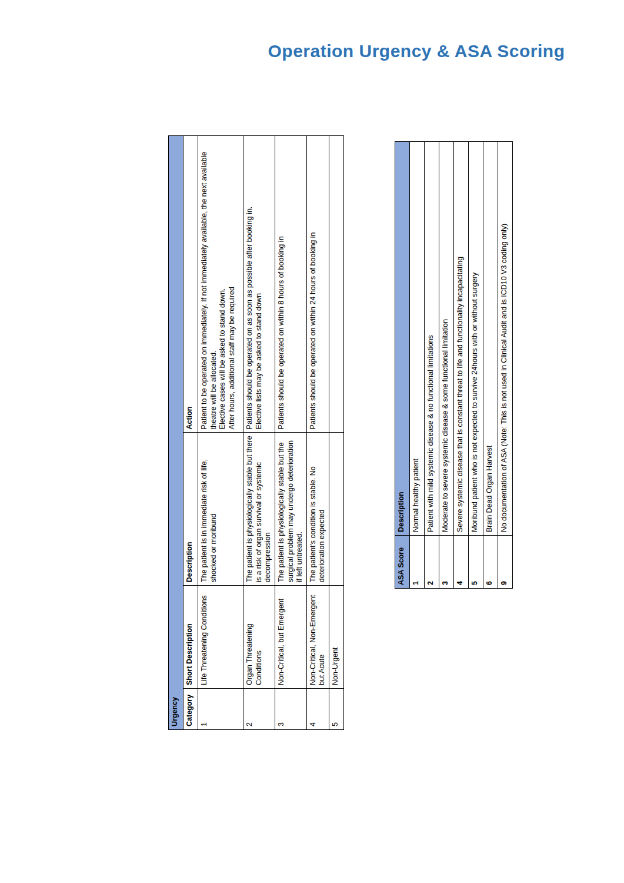Operation Urgency & ASA Scoring
| Urgency |
| Category | Short Description | Description | Action |
| 1 | Life Threatening Conditions | The patient is in immediate risk of life, shocked or moribund | Patient to be operated on immediately. If not immediately available, the next available theatre will be allocated. Elective cases will be asked to stand down. After hours, additional staff may be required |
| 2 | Organ Threatening Conditions | The patient is physiologically stable but there is a risk of organ survival or systemic decompression | Patients should be operated on as soon as possible after booking in. Elective lists may be asked to stand down |
| 3 | Non-Critical, but Emergent | The patient is physiologically stable but the surgical problem may undergo deterioration if left untreated. | Patients should be operated on within 8 hours of booking in |
| 4 | Non-Critical, Non-Emergent but Acute | The patient's condition is stable. No deterioration expected | Patients should be operated on within 24 hours of booking in |
| 5 | Non-Urgent | | |
| ASA Score | Description |
| 1 | Normal healthy patient |
| 2 | Patient with mild systemic disease & no functional limitations |
| 3 | Moderate to severe systemic disease & some functional limitation |
| 4 | Severe systemic disease that is constant threat to life and functionality incapacitating |
| 5 | Moribund patient who is not expected to survive 24hours with or without surgery |
| 6 | Brain Dead Organ Harvest |
| 9 | No documentation of ASA (Note: This is not used in Clinical Audit and is ICD10 V3 coding only) |